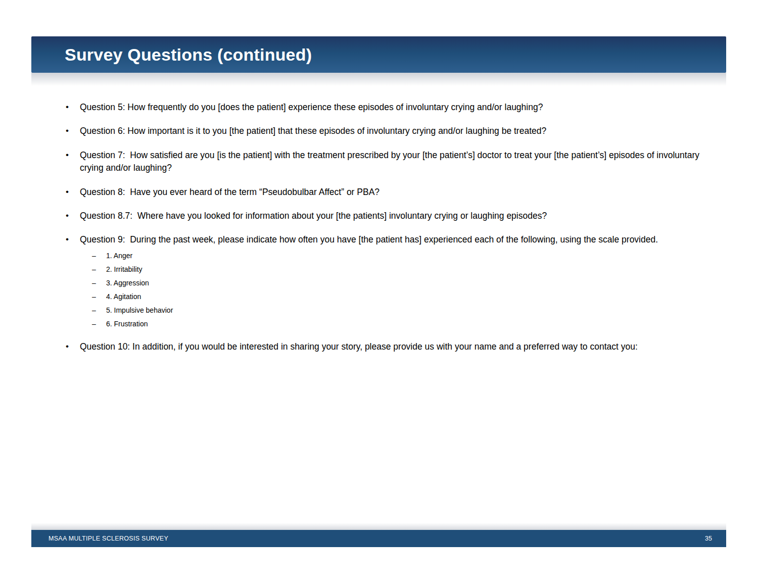Survey Questions (continued)
Question 5: How frequently do you [does the patient] experience these episodes of involuntary crying and/or laughing?
Question 6: How important is it to you [the patient] that these episodes of involuntary crying and/or laughing be treated?
Question 7: How satisfied are you [is the patient] with the treatment prescribed by your [the patient’s] doctor to treat your [the patient’s] episodes of involuntary crying and/or laughing?
Question 8: Have you ever heard of the term “Pseudobulbar Affect” or PBA?
Question 8.7: Where have you looked for information about your [the patients] involuntary crying or laughing episodes?
Question 9: During the past week, please indicate how often you have [the patient has] experienced each of the following, using the scale provided.
1. Anger
2. Irritability
3. Aggression
4. Agitation
5. Impulsive behavior
6. Frustration
Question 10: In addition, if you would be interested in sharing your story, please provide us with your name and a preferred way to contact you:
MSAA MULTIPLE SCLEROSIS SURVEY
35